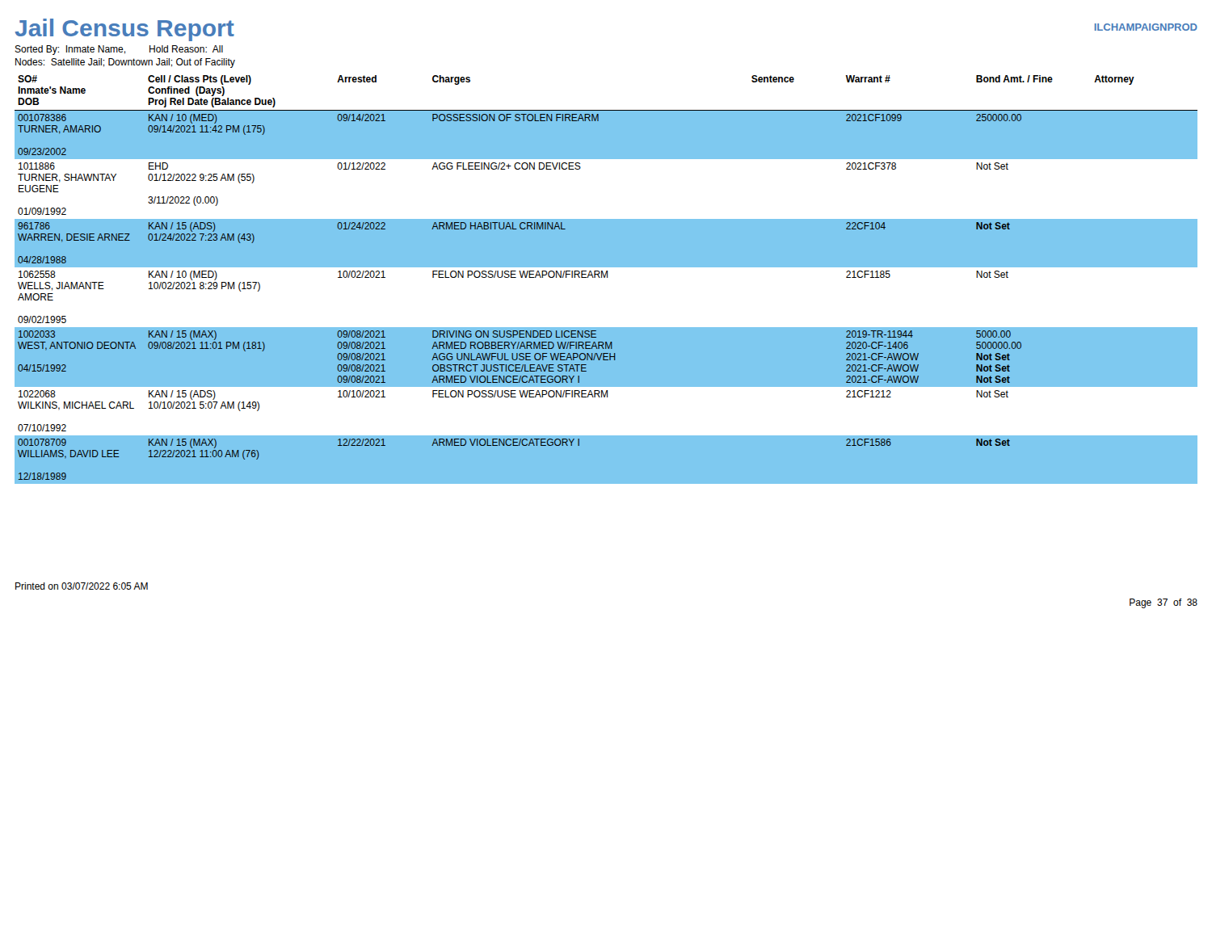ILCHAMPAIGNPROD
Jail Census Report
Sorted By: Inmate Name, Hold Reason: All
Nodes: Satellite Jail; Downtown Jail; Out of Facility
| SO# Inmate's Name DOB | Cell / Class Pts (Level) Confined (Days) Proj Rel Date (Balance Due) | Arrested | Charges | Sentence | Warrant # | Bond Amt. / Fine | Attorney |
| --- | --- | --- | --- | --- | --- | --- | --- |
| 001078386 TURNER, AMARIO 09/23/2002 | KAN / 10 (MED) 09/14/2021 11:42 PM (175) | 09/14/2021 | POSSESSION OF STOLEN FIREARM | | 2021CF1099 | 250000.00 | |
| 1011886 TURNER, SHAWNTAY EUGENE 01/09/1992 | EHD 01/12/2022 9:25 AM (55) 3/11/2022 (0.00) | 01/12/2022 | AGG FLEEING/2+ CON DEVICES | | 2021CF378 | Not Set | |
| 961786 WARREN, DESIE ARNEZ 04/28/1988 | KAN / 15 (ADS) 01/24/2022 7:23 AM (43) | 01/24/2022 | ARMED HABITUAL CRIMINAL | | 22CF104 | Not Set | |
| 1062558 WELLS, JIAMANTE AMORE 09/02/1995 | KAN / 10 (MED) 10/02/2021 8:29 PM (157) | 10/02/2021 | FELON POSS/USE WEAPON/FIREARM | | 21CF1185 | Not Set | |
| 1002033 WEST, ANTONIO DEONTA 04/15/1992 | KAN / 15 (MAX) 09/08/2021 11:01 PM (181) | 09/08/2021 09/08/2021 09/08/2021 09/08/2021 09/08/2021 | DRIVING ON SUSPENDED LICENSE ARMED ROBBERY/ARMED W/FIREARM AGG UNLAWFUL USE OF WEAPON/VEH OBSTRCT JUSTICE/LEAVE STATE ARMED VIOLENCE/CATEGORY I | | 2019-TR-11944 2020-CF-1406 2021-CF-AWOW 2021-CF-AWOW 2021-CF-AWOW | 5000.00 500000.00 Not Set Not Set Not Set | |
| 1022068 WILKINS, MICHAEL CARL 07/10/1992 | KAN / 15 (ADS) 10/10/2021 5:07 AM (149) | 10/10/2021 | FELON POSS/USE WEAPON/FIREARM | | 21CF1212 | Not Set | |
| 001078709 WILLIAMS, DAVID LEE 12/18/1989 | KAN / 15 (MAX) 12/22/2021 11:00 AM (76) | 12/22/2021 | ARMED VIOLENCE/CATEGORY I | | 21CF1586 | Not Set | |
Printed on 03/07/2022 6:05 AM Page 37 of 38